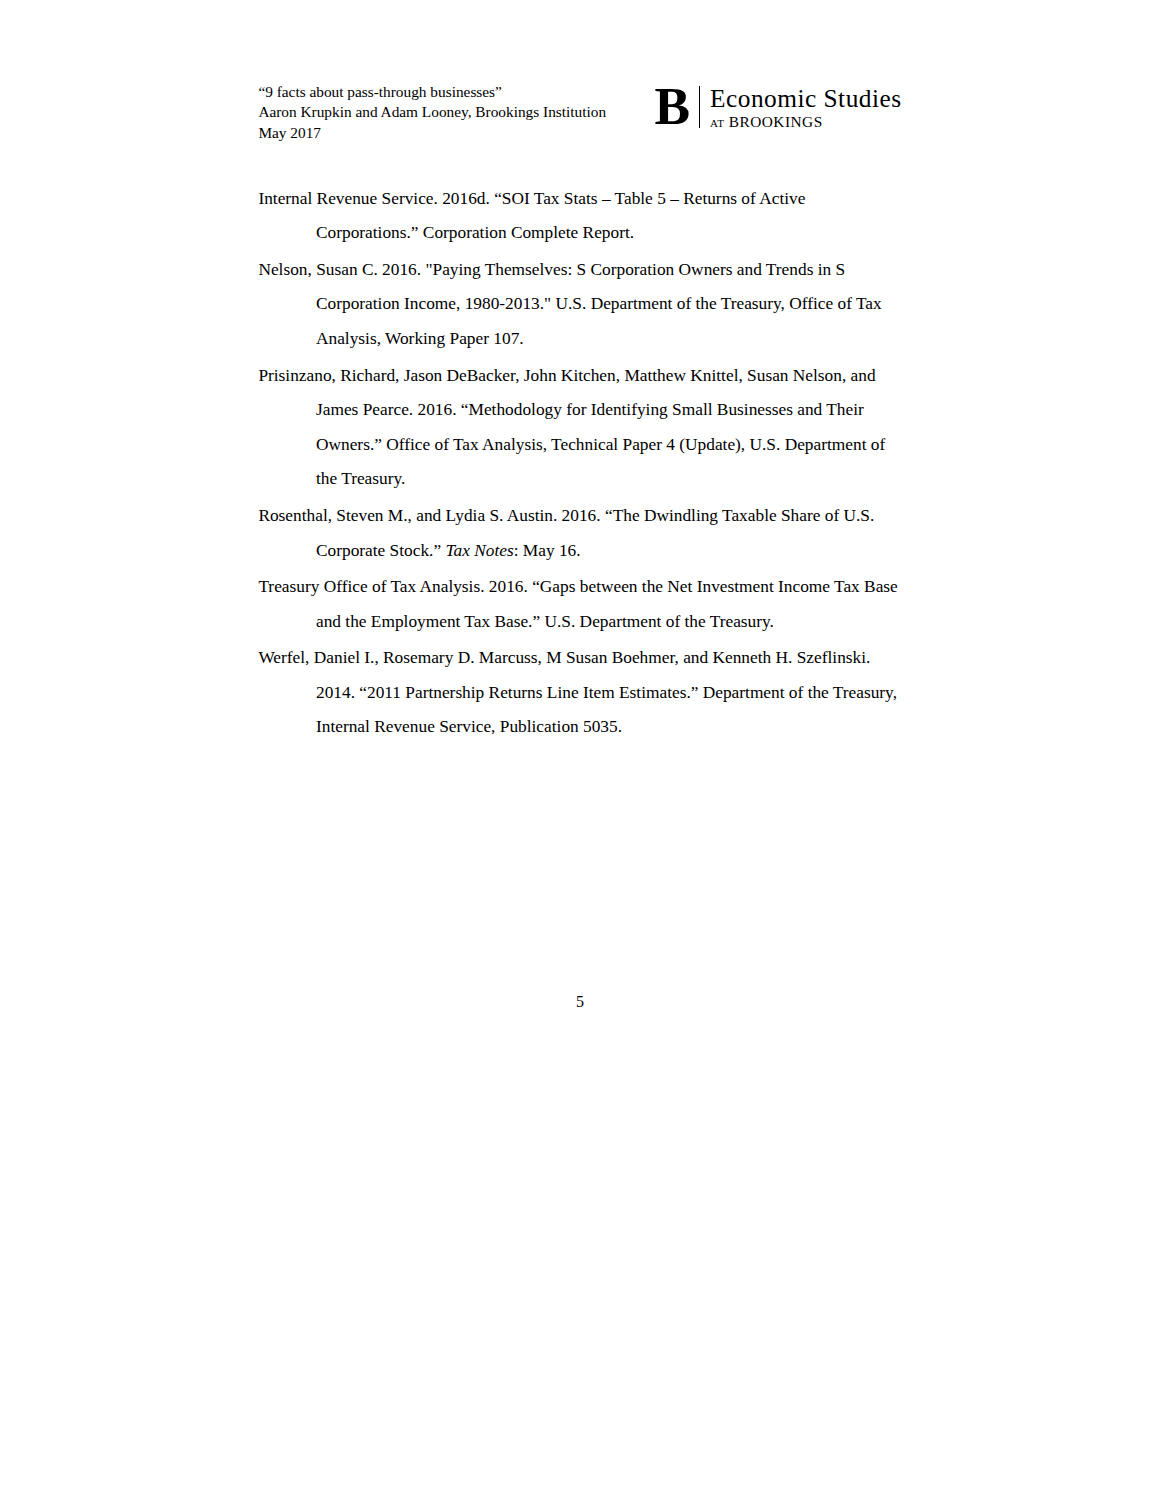“9 facts about pass-through businesses”
Aaron Krupkin and Adam Looney, Brookings Institution
May 2017
B
Economic Studies
at BROOKINGS
Internal Revenue Service. 2016d. “SOI Tax Stats – Table 5 – Returns of Active Corporations.” Corporation Complete Report.
Nelson, Susan C. 2016. "Paying Themselves: S Corporation Owners and Trends in S Corporation Income, 1980-2013." U.S. Department of the Treasury, Office of Tax Analysis, Working Paper 107.
Prisinzano, Richard, Jason DeBacker, John Kitchen, Matthew Knittel, Susan Nelson, and James Pearce. 2016. “Methodology for Identifying Small Businesses and Their Owners.” Office of Tax Analysis, Technical Paper 4 (Update), U.S. Department of the Treasury.
Rosenthal, Steven M., and Lydia S. Austin. 2016. “The Dwindling Taxable Share of U.S. Corporate Stock.” Tax Notes: May 16.
Treasury Office of Tax Analysis. 2016. “Gaps between the Net Investment Income Tax Base and the Employment Tax Base.” U.S. Department of the Treasury.
Werfel, Daniel I., Rosemary D. Marcuss, M Susan Boehmer, and Kenneth H. Szeflinski. 2014. “2011 Partnership Returns Line Item Estimates.” Department of the Treasury, Internal Revenue Service, Publication 5035.
5